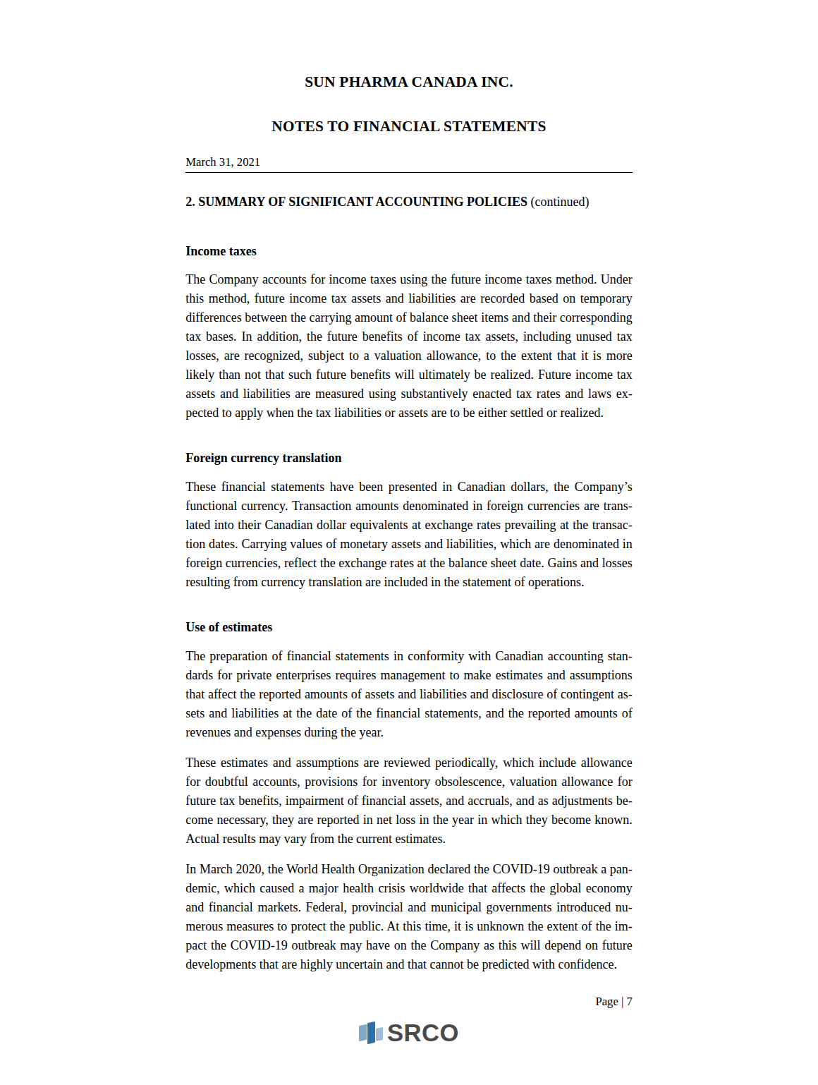SUN PHARMA CANADA INC.
NOTES TO FINANCIAL STATEMENTS
March 31, 2021
2. SUMMARY OF SIGNIFICANT ACCOUNTING POLICIES (continued)
Income taxes
The Company accounts for income taxes using the future income taxes method. Under this method, future income tax assets and liabilities are recorded based on temporary differences between the carrying amount of balance sheet items and their corresponding tax bases. In addition, the future benefits of income tax assets, including unused tax losses, are recognized, subject to a valuation allowance, to the extent that it is more likely than not that such future benefits will ultimately be realized. Future income tax assets and liabilities are measured using substantively enacted tax rates and laws expected to apply when the tax liabilities or assets are to be either settled or realized.
Foreign currency translation
These financial statements have been presented in Canadian dollars, the Company’s functional currency. Transaction amounts denominated in foreign currencies are translated into their Canadian dollar equivalents at exchange rates prevailing at the transaction dates. Carrying values of monetary assets and liabilities, which are denominated in foreign currencies, reflect the exchange rates at the balance sheet date. Gains and losses resulting from currency translation are included in the statement of operations.
Use of estimates
The preparation of financial statements in conformity with Canadian accounting standards for private enterprises requires management to make estimates and assumptions that affect the reported amounts of assets and liabilities and disclosure of contingent assets and liabilities at the date of the financial statements, and the reported amounts of revenues and expenses during the year.
These estimates and assumptions are reviewed periodically, which include allowance for doubtful accounts, provisions for inventory obsolescence, valuation allowance for future tax benefits, impairment of financial assets, and accruals, and as adjustments become necessary, they are reported in net loss in the year in which they become known. Actual results may vary from the current estimates.
In March 2020, the World Health Organization declared the COVID-19 outbreak a pandemic, which caused a major health crisis worldwide that affects the global economy and financial markets. Federal, provincial and municipal governments introduced numerous measures to protect the public. At this time, it is unknown the extent of the impact the COVID-19 outbreak may have on the Company as this will depend on future developments that are highly uncertain and that cannot be predicted with confidence.
Page | 7
SRCO